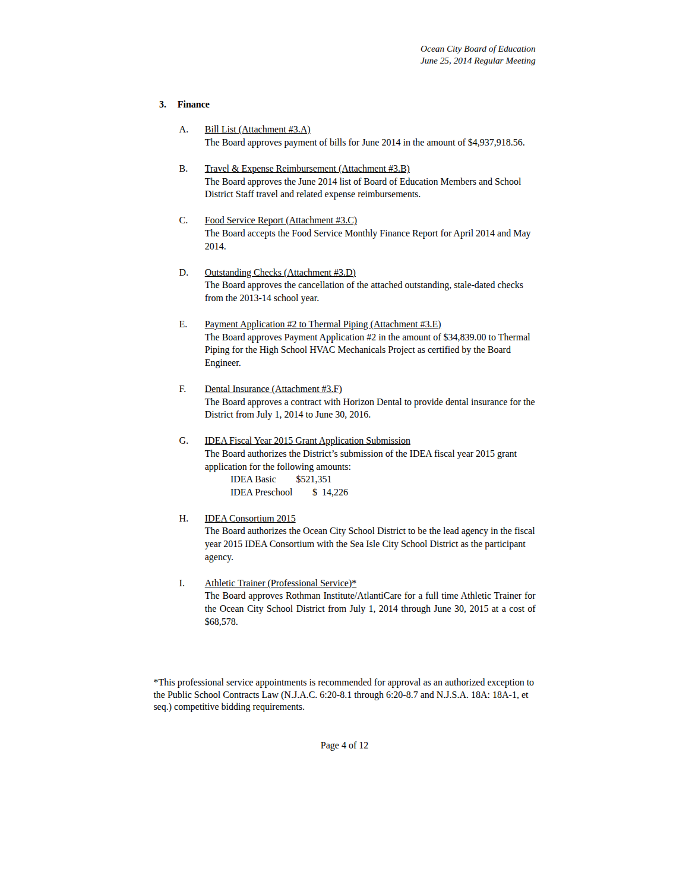Ocean City Board of Education
June 25, 2014 Regular Meeting
3. Finance
A.
Bill List (Attachment #3.A)
The Board approves payment of bills for June 2014 in the amount of $4,937,918.56.
B.
Travel & Expense Reimbursement (Attachment #3.B)
The Board approves the June 2014 list of Board of Education Members and School District Staff travel and related expense reimbursements.
C.
Food Service Report (Attachment #3.C)
The Board accepts the Food Service Monthly Finance Report for April 2014 and May 2014.
D.
Outstanding Checks (Attachment #3.D)
The Board approves the cancellation of the attached outstanding, stale-dated checks from the 2013-14 school year.
E.
Payment Application #2 to Thermal Piping (Attachment #3.E)
The Board approves Payment Application #2 in the amount of $34,839.00 to Thermal Piping for the High School HVAC Mechanicals Project as certified by the Board Engineer.
F.
Dental Insurance (Attachment #3.F)
The Board approves a contract with Horizon Dental to provide dental insurance for the District from July 1, 2014 to June 30, 2016.
G.
IDEA Fiscal Year 2015 Grant Application Submission
The Board authorizes the District’s submission of the IDEA fiscal year 2015 grant application for the following amounts:
IDEA Basic$521,351 IDEA Preschool$ 14,226
H.
IDEA Consortium 2015
The Board authorizes the Ocean City School District to be the lead agency in the fiscal year 2015 IDEA Consortium with the Sea Isle City School District as the participant agency.
I.
Athletic Trainer (Professional Service)*
The Board approves Rothman Institute/AtlantiCare for a full time Athletic Trainer for the Ocean City School District from July 1, 2014 through June 30, 2015 at a cost of $68,578.
*This professional service appointments is recommended for approval as an authorized exception to the Public School Contracts Law (N.J.A.C. 6:20-8.1 through 6:20-8.7 and N.J.S.A. 18A: 18A-1, et seq.) competitive bidding requirements.
Page 4 of 12